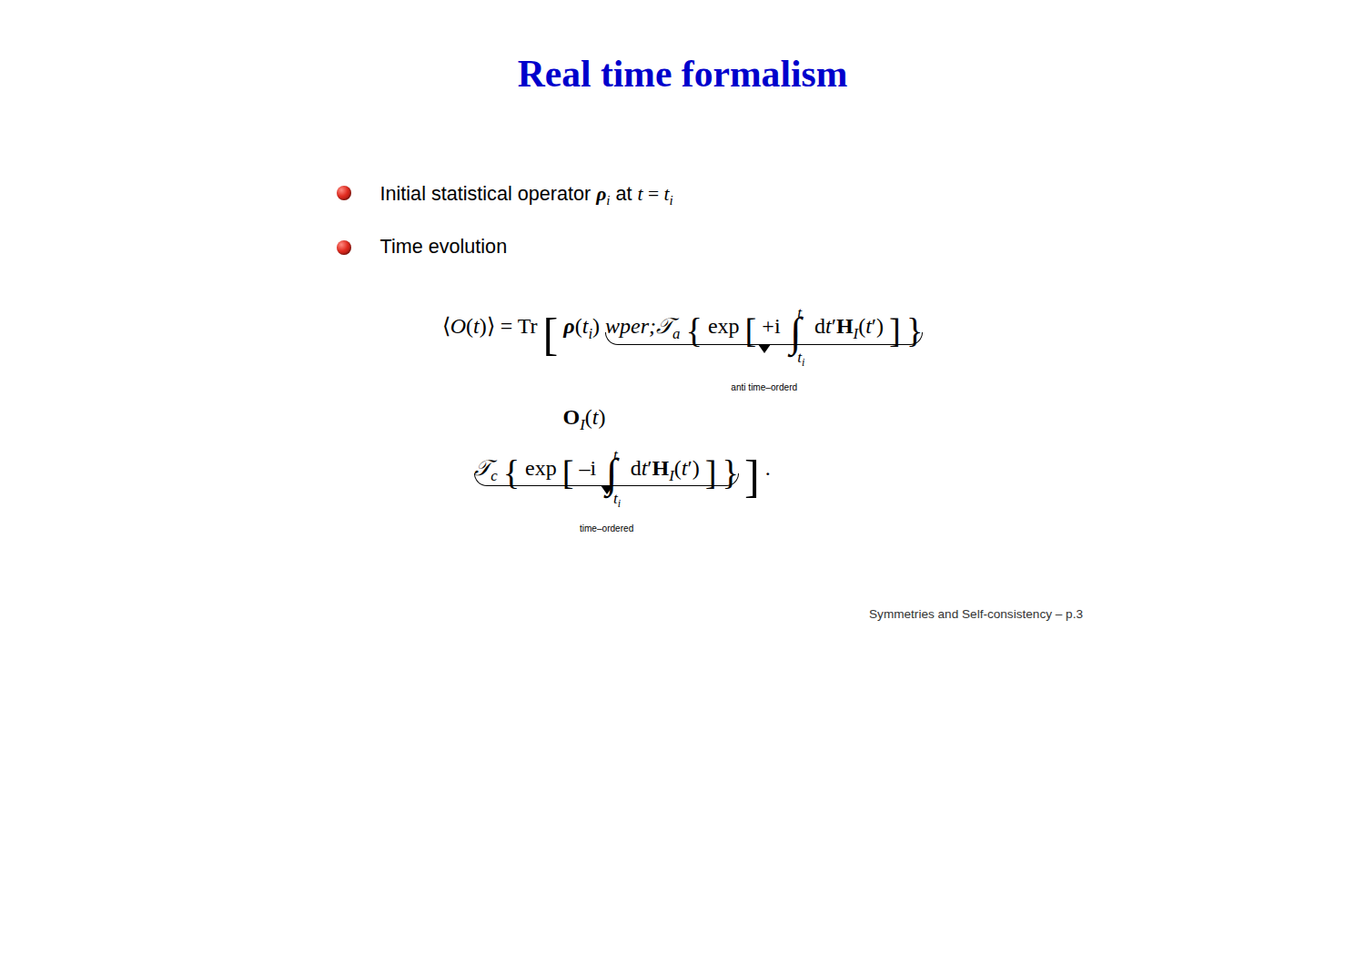Real time formalism
Initial statistical operator ρi at t = ti
Time evolution
⟨O(t)⟩ = Tr [ ρ(ti) wper; 𝒯a { exp [ +i ∫tti dt′HI(t′) ] } anti time–orderd
OI(t)
𝒯c { exp [ –i ∫tti dt′HI(t′) ] } time–ordered ] .
Symmetries and Self-consistency – p.3